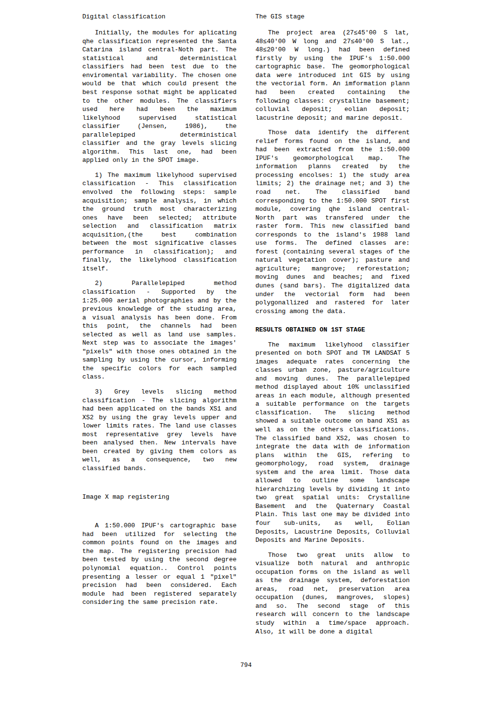Digital classification
Initially, the modules for aplicating qhe classification represented the Santa Catarina island central-Noth part. The statistical and deterministical classifiers had been test due to the enviromental variability. The chosen one would be that which could present the best response sothat might be applicated to the other modules. The classifiers used here had been the maximum likelyhood supervised statistical classifier (Jensen, 1986), the parallelepiped deterministical classifier and the gray levels slicing algorithm. This last one, had been applied only in the SPOT image.
1) The maximum likelyhood supervised classification - This classification envolved the following steps: sample acquisition; sample analysis, in which the ground truth most characterizing ones have been selected; attribute selection and classification matrix acquisition,(the best combination between the most significative classes performance in classification); and finally, the likelyhood classification itself.
2) Parallelepiped method classification - Supported by the 1:25.000 aerial photographies and by the previous knowledge of the studing area, a visual analysis has been done. From this point, the channels had been selected as well as land use samples. Next step was to associate the images' "pixels" with those ones obtained in the sampling by using the cursor, informing the specific colors for each sampled class.
3) Grey levels slicing method classification - The slicing algorithm had been applicated on the bands XS1 and XS2 by using the gray levels upper and lower limits rates. The land use classes most representative grey levels have been analysed then. New intervals have been created by giving them colors as well, as a consequence, two new classified bands.
Image X map registering
A 1:50.000 IPUF's cartographic base had been utilized for selecting the common points found on the images and the map. The registering precision had been tested by using the second degree polynomial equation.. Control points presenting a lesser or equal 1 "pixel" precision had been considered. Each module had been registered separately considering the same precision rate.
The GIS stage
The project area (27≤45'00 S lat, 48≤40'00 W long and 27≤40'00 S lat., 48≤20'00 W long.) had been defined firstly by using the IPUF's 1:50.000 cartographic base. The geomorphological data were introduced int GIS by using the vectorial form. An imformation plann had been created containing the following classes: crystalline basement; colluvial deposit; eolian deposit; lacustrine deposit; and marine deposit.
Those data identify the different relief forms found on the island, and had been extracted from the 1:50.000 IPUF's geomorphological map. The information planns created by the processing encolses: 1) the study area limits; 2) the drainage net; and 3) the road net. The classified band corresponding to the 1:50.000 SPOT first module, covering qhe island central-North part was transfered under the raster form. This new classified band corresponds to the island's 1988 land use forms. The defined classes are: forest (containing several stages of the natural vegetation cover); pasture and agriculture; mangrove; reforestation; moving dunes and beaches; and fixed dunes (sand bars). The digitalized data under the vectorial form had been polygonallized and rastered for later crossing among the data.
RESULTS OBTAINED ON 1st STAGE
The maximum likelyhood classifier presented on both SPOT and TM LANDSAT 5 images adequate rates concerning the classes urban zone, pasture/agriculture and moving dunes. The parallelepiped method displayed about 10% unclassified areas in each module, although presented a suitable performance on the targets classification. The slicing method showed a suitable outcome on band XS1 as well as on the others classifications. The classified band XS2, was chosen to integrate the data with de information plans within the GIS, refering to geomorphology, road system, drainage system and the area limit. Those data allowed to outline some landscape hierarchizing levels by dividing it into two great spatial units: Crystalline Basement and the Quaternary Coastal Plain. This last one may be divided into four sub-units, as well, Eolian Deposits, Lacustrine Deposits, Colluvial Deposits and Marine Deposits.
Those two great units allow to visualize both natural and anthropic occupation forms on the island as well as the drainage system, deforestation areas, road net, preservation area occupation (dunes, mangroves, slopes) and so. The second stage of this research will concern to the landscape study within a time/space approach. Also, it will be done a digital
794